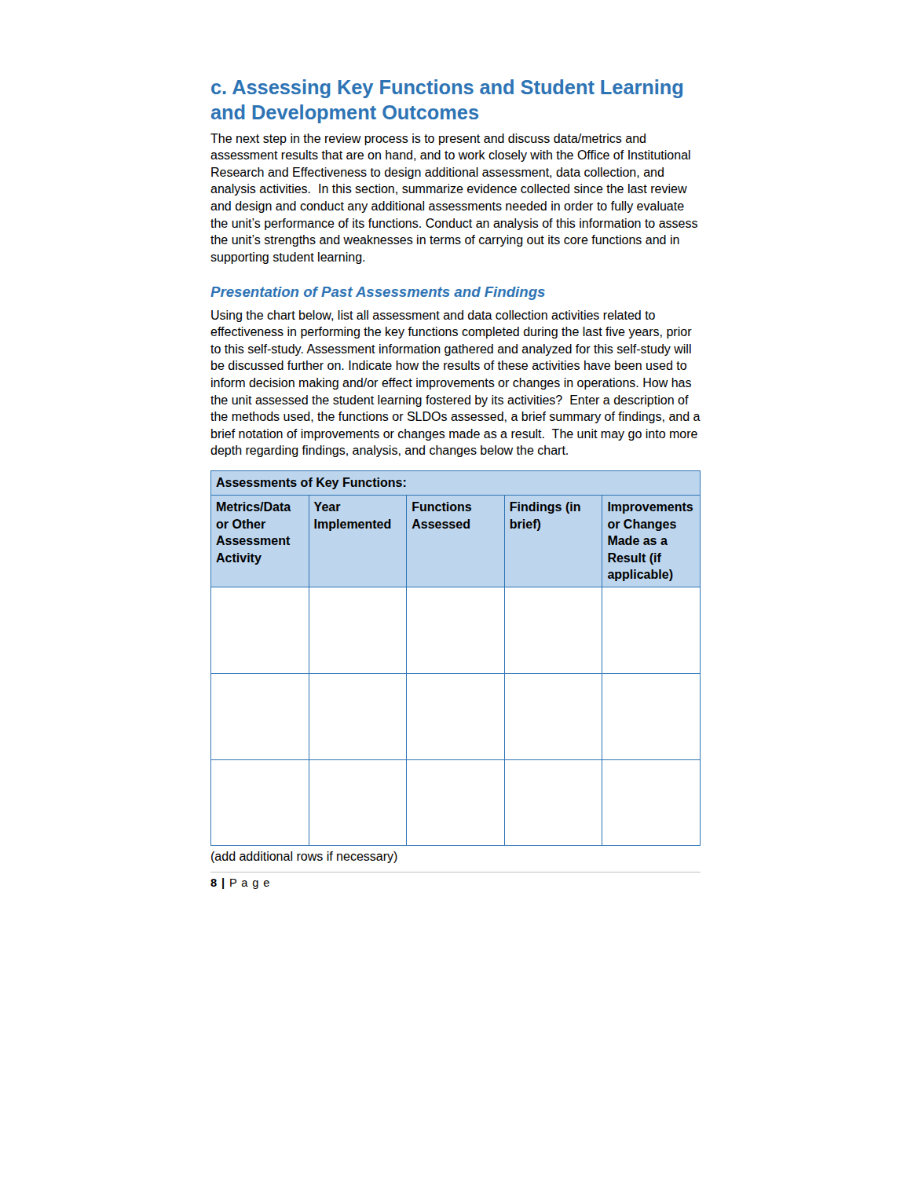c. Assessing Key Functions and Student Learning and Development Outcomes
The next step in the review process is to present and discuss data/metrics and assessment results that are on hand, and to work closely with the Office of Institutional Research and Effectiveness to design additional assessment, data collection, and analysis activities. In this section, summarize evidence collected since the last review and design and conduct any additional assessments needed in order to fully evaluate the unit’s performance of its functions. Conduct an analysis of this information to assess the unit’s strengths and weaknesses in terms of carrying out its core functions and in supporting student learning.
Presentation of Past Assessments and Findings
Using the chart below, list all assessment and data collection activities related to effectiveness in performing the key functions completed during the last five years, prior to this self-study. Assessment information gathered and analyzed for this self-study will be discussed further on. Indicate how the results of these activities have been used to inform decision making and/or effect improvements or changes in operations. How has the unit assessed the student learning fostered by its activities? Enter a description of the methods used, the functions or SLDOs assessed, a brief summary of findings, and a brief notation of improvements or changes made as a result. The unit may go into more depth regarding findings, analysis, and changes below the chart.
| Assessments of Key Functions: |
| --- |
| Metrics/Data or Other Assessment Activity | Year Implemented | Functions Assessed | Findings (in brief) | Improvements or Changes Made as a Result (if applicable) |
(add additional rows if necessary)
8 | P a g e